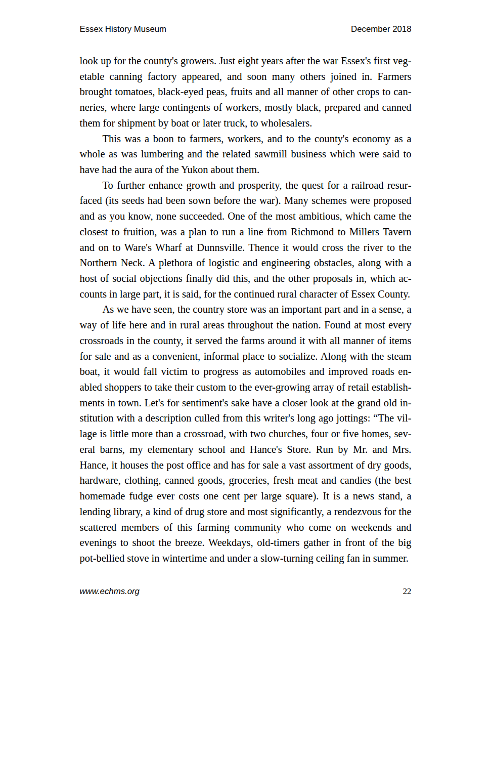Essex History Museum
December 2018
look up for the county's growers. Just eight years after the war Essex's first vegetable canning factory appeared, and soon many others joined in. Farmers brought tomatoes, black-eyed peas, fruits and all manner of other crops to canneries, where large contingents of workers, mostly black, prepared and canned them for shipment by boat or later truck, to wholesalers.
This was a boon to farmers, workers, and to the county's economy as a whole as was lumbering and the related sawmill business which were said to have had the aura of the Yukon about them.
To further enhance growth and prosperity, the quest for a railroad resurfaced (its seeds had been sown before the war). Many schemes were proposed and as you know, none succeeded. One of the most ambitious, which came the closest to fruition, was a plan to run a line from Richmond to Millers Tavern and on to Ware's Wharf at Dunnsville. Thence it would cross the river to the Northern Neck. A plethora of logistic and engineering obstacles, along with a host of social objections finally did this, and the other proposals in, which accounts in large part, it is said, for the continued rural character of Essex County.
As we have seen, the country store was an important part and in a sense, a way of life here and in rural areas throughout the nation. Found at most every crossroads in the county, it served the farms around it with all manner of items for sale and as a convenient, informal place to socialize. Along with the steam boat, it would fall victim to progress as automobiles and improved roads enabled shoppers to take their custom to the ever-growing array of retail establishments in town. Let's for sentiment's sake have a closer look at the grand old institution with a description culled from this writer's long ago jottings: “The village is little more than a crossroad, with two churches, four or five homes, several barns, my elementary school and Hance's Store. Run by Mr. and Mrs. Hance, it houses the post office and has for sale a vast assortment of dry goods, hardware, clothing, canned goods, groceries, fresh meat and candies (the best homemade fudge ever costs one cent per large square). It is a news stand, a lending library, a kind of drug store and most significantly, a rendezvous for the scattered members of this farming community who come on weekends and evenings to shoot the breeze. Weekdays, old-timers gather in front of the big pot-bellied stove in wintertime and under a slow-turning ceiling fan in summer.
www.echms.org
22